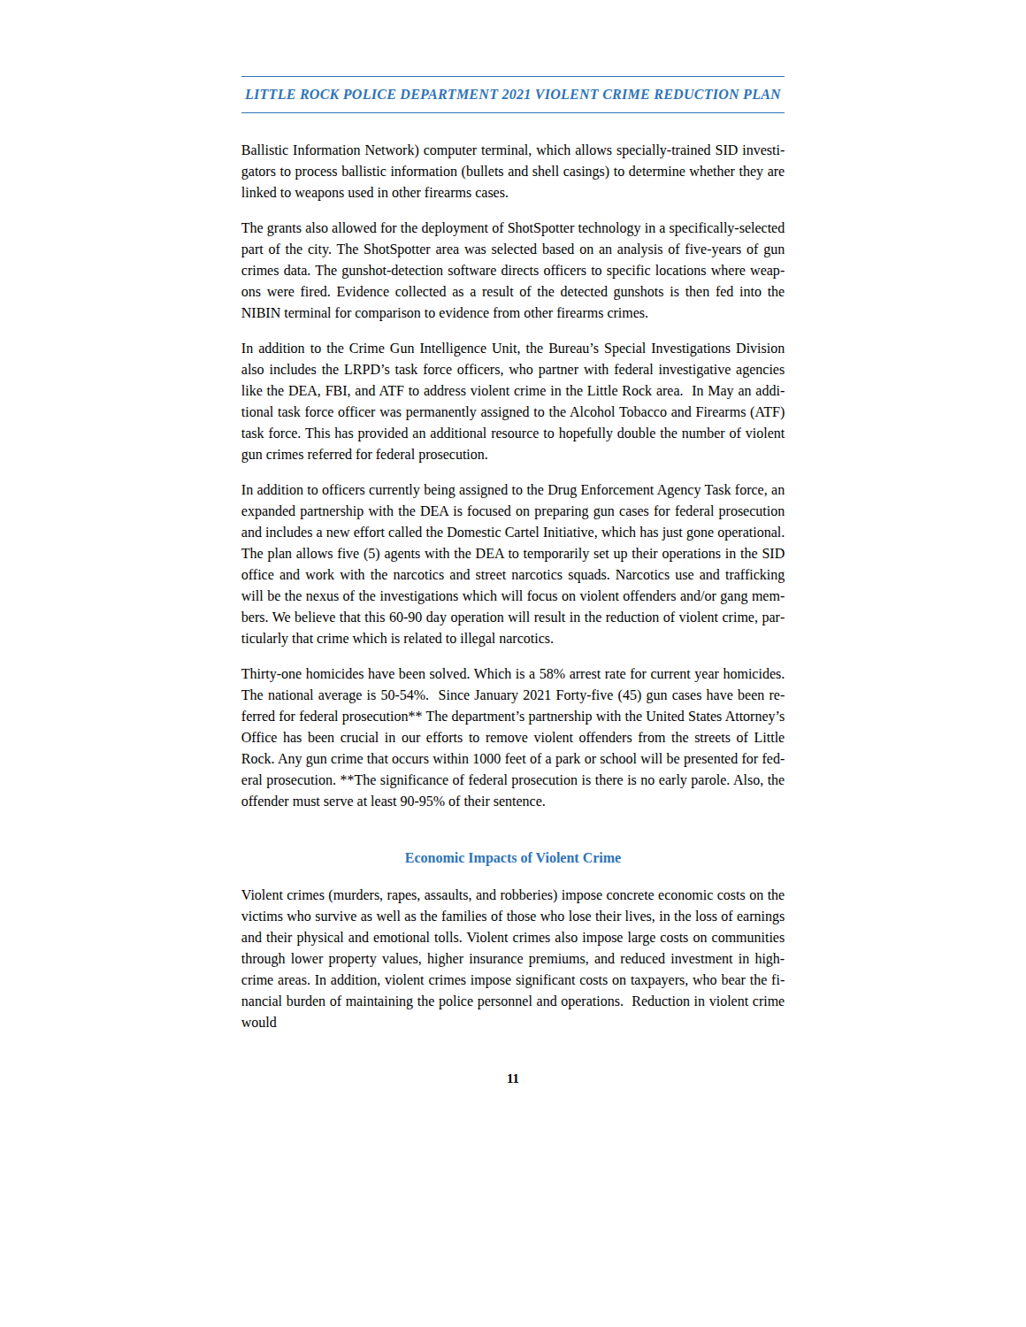LITTLE ROCK POLICE DEPARTMENT 2021 VIOLENT CRIME REDUCTION PLAN
Ballistic Information Network) computer terminal, which allows specially-trained SID investigators to process ballistic information (bullets and shell casings) to determine whether they are linked to weapons used in other firearms cases.
The grants also allowed for the deployment of ShotSpotter technology in a specifically-selected part of the city. The ShotSpotter area was selected based on an analysis of five-years of gun crimes data. The gunshot-detection software directs officers to specific locations where weapons were fired. Evidence collected as a result of the detected gunshots is then fed into the NIBIN terminal for comparison to evidence from other firearms crimes.
In addition to the Crime Gun Intelligence Unit, the Bureau’s Special Investigations Division also includes the LRPD’s task force officers, who partner with federal investigative agencies like the DEA, FBI, and ATF to address violent crime in the Little Rock area. In May an additional task force officer was permanently assigned to the Alcohol Tobacco and Firearms (ATF) task force. This has provided an additional resource to hopefully double the number of violent gun crimes referred for federal prosecution.
In addition to officers currently being assigned to the Drug Enforcement Agency Task force, an expanded partnership with the DEA is focused on preparing gun cases for federal prosecution and includes a new effort called the Domestic Cartel Initiative, which has just gone operational. The plan allows five (5) agents with the DEA to temporarily set up their operations in the SID office and work with the narcotics and street narcotics squads. Narcotics use and trafficking will be the nexus of the investigations which will focus on violent offenders and/or gang members. We believe that this 60-90 day operation will result in the reduction of violent crime, particularly that crime which is related to illegal narcotics.
Thirty-one homicides have been solved. Which is a 58% arrest rate for current year homicides. The national average is 50-54%. Since January 2021 Forty-five (45) gun cases have been referred for federal prosecution** The department’s partnership with the United States Attorney’s Office has been crucial in our efforts to remove violent offenders from the streets of Little Rock. Any gun crime that occurs within 1000 feet of a park or school will be presented for federal prosecution. **The significance of federal prosecution is there is no early parole. Also, the offender must serve at least 90-95% of their sentence.
Economic Impacts of Violent Crime
Violent crimes (murders, rapes, assaults, and robberies) impose concrete economic costs on the victims who survive as well as the families of those who lose their lives, in the loss of earnings and their physical and emotional tolls. Violent crimes also impose large costs on communities through lower property values, higher insurance premiums, and reduced investment in high-crime areas. In addition, violent crimes impose significant costs on taxpayers, who bear the financial burden of maintaining the police personnel and operations. Reduction in violent crime would
11